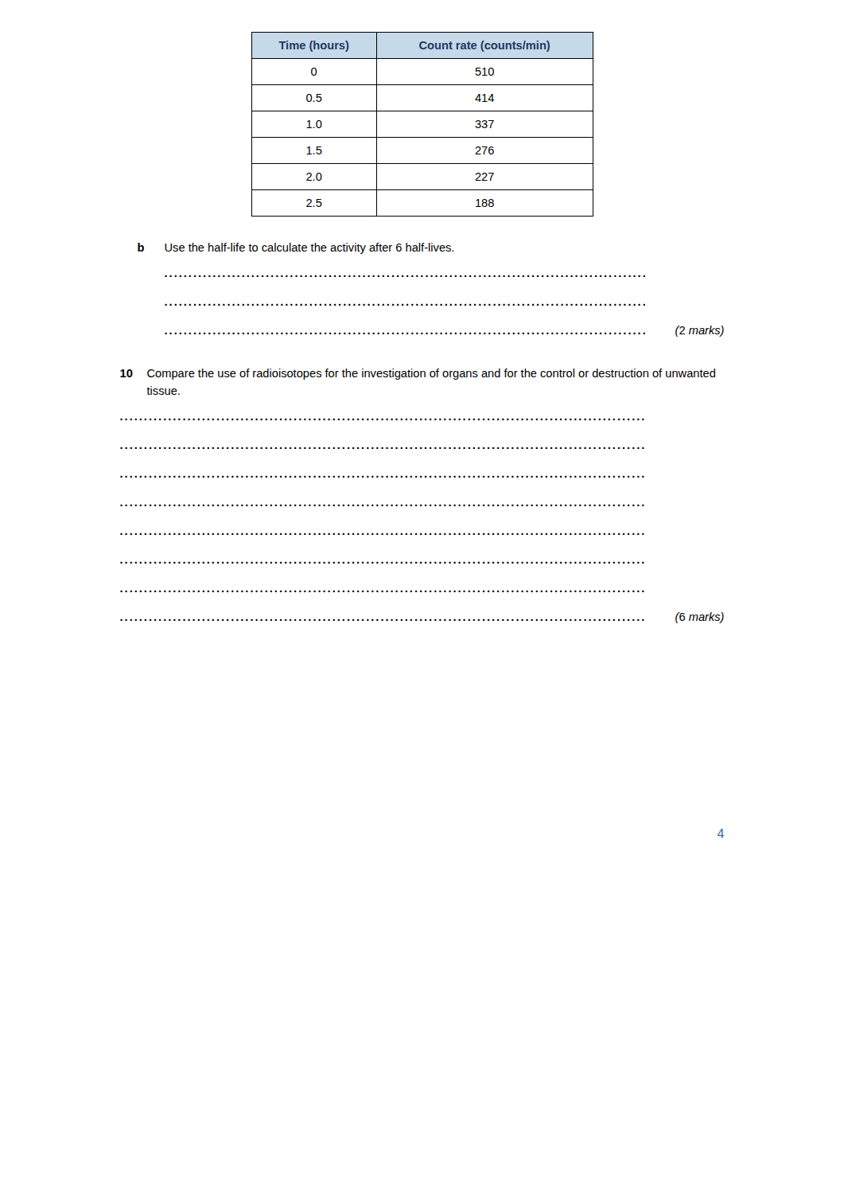| Time (hours) | Count rate (counts/min) |
| --- | --- |
| 0 | 510 |
| 0.5 | 414 |
| 1.0 | 337 |
| 1.5 | 276 |
| 2.0 | 227 |
| 2.5 | 188 |
b
Use the half-life to calculate the activity after 6 half-lives.
..........................................................................................................................
..........................................................................................................................
..........................................................................................................................
(2 marks)
10
Compare the use of radioisotopes for the investigation of organs and for the control or destruction of unwanted tissue.
.....................................................................................................................................
.....................................................................................................................................
.....................................................................................................................................
.....................................................................................................................................
.....................................................................................................................................
.....................................................................................................................................
.....................................................................................................................................
.....................................................................................................................................
(6 marks)
4